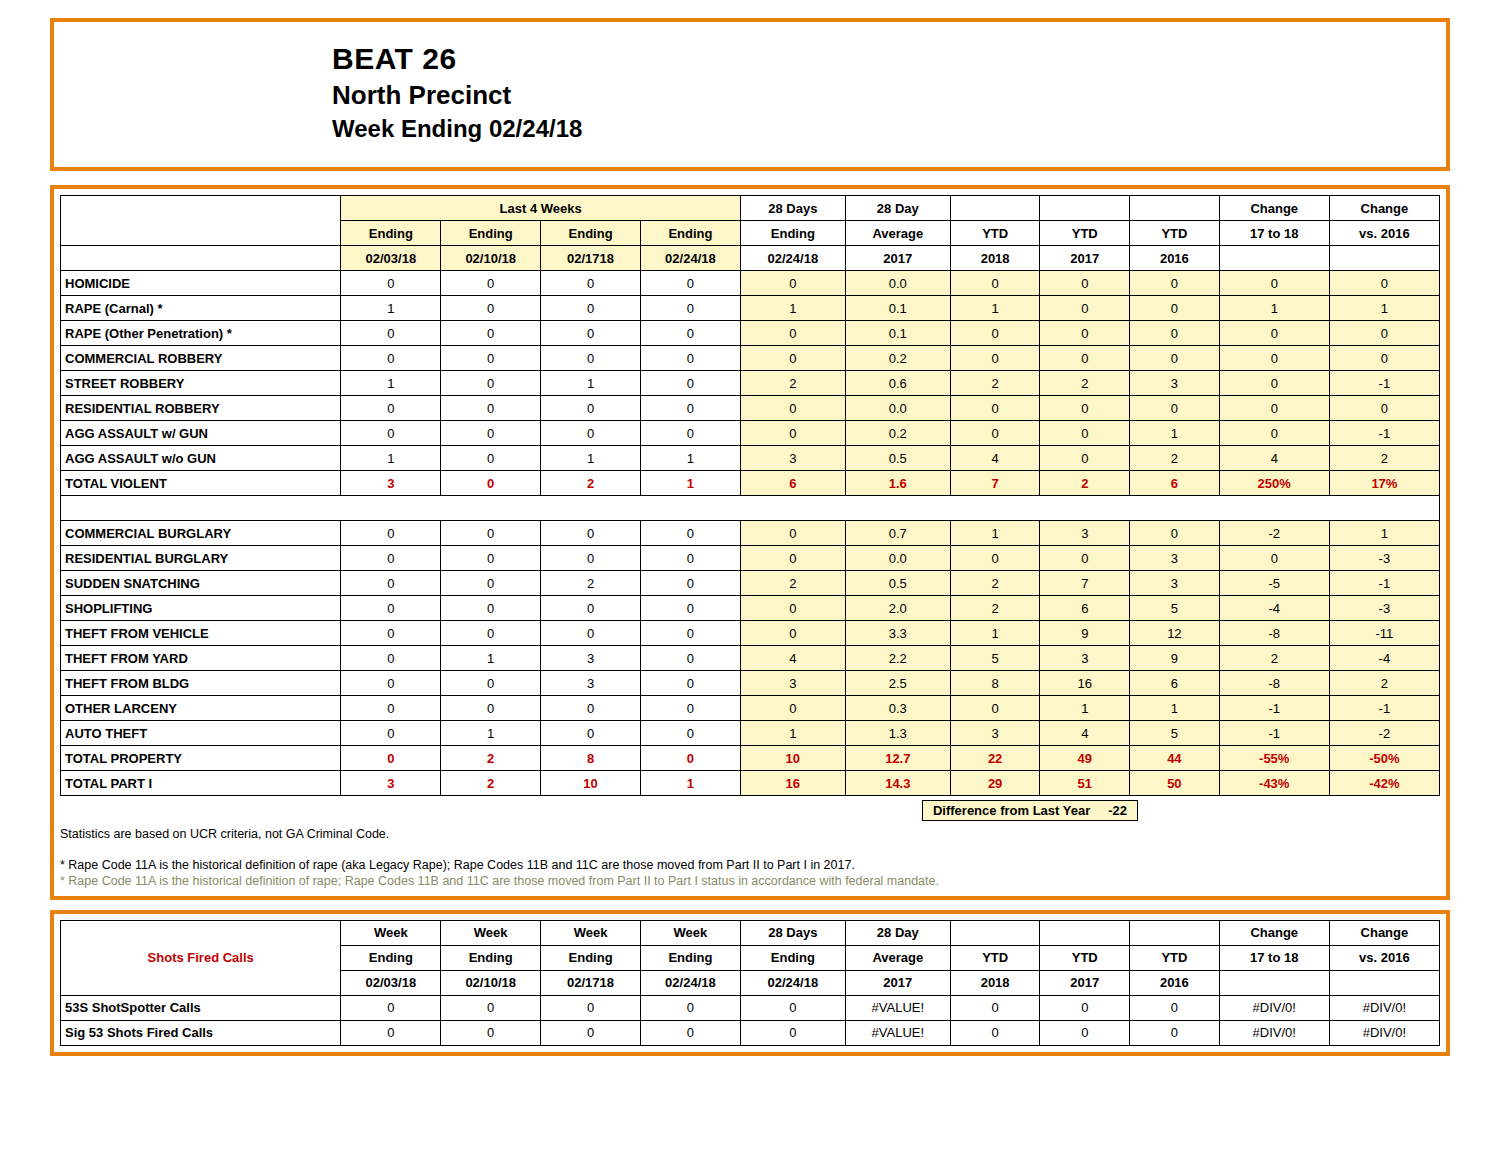BEAT 26
North Precinct
Week Ending 02/24/18
| | Last 4 Weeks | 28 Days | 28 Day | | | | Change | Change |
| --- | --- | --- | --- | --- | --- | --- | --- | --- |
| Ending | Ending | Ending | Ending | Ending | Average | YTD | YTD | YTD | 17 to 18 | vs. 2016 |
| | 02/03/18 | 02/10/18 | 02/1718 | 02/24/18 | 02/24/18 | 2017 | 2018 | 2017 | 2016 | | |
| HOMICIDE | 0 | 0 | 0 | 0 | 0 | 0.0 | 0 | 0 | 0 | 0 | 0 |
| RAPE (Carnal) * | 1 | 0 | 0 | 0 | 1 | 0.1 | 1 | 0 | 0 | 1 | 1 |
| RAPE (Other Penetration) * | 0 | 0 | 0 | 0 | 0 | 0.1 | 0 | 0 | 0 | 0 | 0 |
| COMMERCIAL ROBBERY | 0 | 0 | 0 | 0 | 0 | 0.2 | 0 | 0 | 0 | 0 | 0 |
| STREET ROBBERY | 1 | 0 | 1 | 0 | 2 | 0.6 | 2 | 2 | 3 | 0 | -1 |
| RESIDENTIAL ROBBERY | 0 | 0 | 0 | 0 | 0 | 0.0 | 0 | 0 | 0 | 0 | 0 |
| AGG ASSAULT w/ GUN | 0 | 0 | 0 | 0 | 0 | 0.2 | 0 | 0 | 1 | 0 | -1 |
| AGG ASSAULT w/o GUN | 1 | 0 | 1 | 1 | 3 | 0.5 | 4 | 0 | 2 | 4 | 2 |
| TOTAL VIOLENT | 3 | 0 | 2 | 1 | 6 | 1.6 | 7 | 2 | 6 | 250% | 17% |
| COMMERCIAL BURGLARY | 0 | 0 | 0 | 0 | 0 | 0.7 | 1 | 3 | 0 | -2 | 1 |
| RESIDENTIAL BURGLARY | 0 | 0 | 0 | 0 | 0 | 0.0 | 0 | 0 | 3 | 0 | -3 |
| SUDDEN SNATCHING | 0 | 0 | 2 | 0 | 2 | 0.5 | 2 | 7 | 3 | -5 | -1 |
| SHOPLIFTING | 0 | 0 | 0 | 0 | 0 | 2.0 | 2 | 6 | 5 | -4 | -3 |
| THEFT FROM VEHICLE | 0 | 0 | 0 | 0 | 0 | 3.3 | 1 | 9 | 12 | -8 | -11 |
| THEFT FROM YARD | 0 | 1 | 3 | 0 | 4 | 2.2 | 5 | 3 | 9 | 2 | -4 |
| THEFT FROM BLDG | 0 | 0 | 3 | 0 | 3 | 2.5 | 8 | 16 | 6 | -8 | 2 |
| OTHER LARCENY | 0 | 0 | 0 | 0 | 0 | 0.3 | 0 | 1 | 1 | -1 | -1 |
| AUTO THEFT | 0 | 1 | 0 | 0 | 1 | 1.3 | 3 | 4 | 5 | -1 | -2 |
| TOTAL PROPERTY | 0 | 2 | 8 | 0 | 10 | 12.7 | 22 | 49 | 44 | -55% | -50% |
| TOTAL PART I | 3 | 2 | 10 | 1 | 16 | 14.3 | 29 | 51 | 50 | -43% | -42% |
Difference from Last Year -22
Statistics are based on UCR criteria, not GA Criminal Code.
* Rape Code 11A is the historical definition of rape (aka Legacy Rape); Rape Codes 11B and 11C are those moved from Part II to Part I in 2017.
* Rape Code 11A is the historical definition of rape; Rape Codes 11B and 11C are those moved from Part II to Part I status in accordance with federal mandate.
| Shots Fired Calls | Week | Week | Week | Week | 28 Days | 28 Day | | | | Change | Change |
| --- | --- | --- | --- | --- | --- | --- | --- | --- | --- | --- | --- |
| Ending | Ending | Ending | Ending | Ending | Average | YTD | YTD | YTD | 17 to 18 | vs. 2016 |
| 02/03/18 | 02/10/18 | 02/1718 | 02/24/18 | 02/24/18 | 2017 | 2018 | 2017 | 2016 | | |
| 53S ShotSpotter Calls | 0 | 0 | 0 | 0 | 0 | #VALUE! | 0 | 0 | 0 | #DIV/0! | #DIV/0! |
| Sig 53 Shots Fired Calls | 0 | 0 | 0 | 0 | 0 | #VALUE! | 0 | 0 | 0 | #DIV/0! | #DIV/0! |